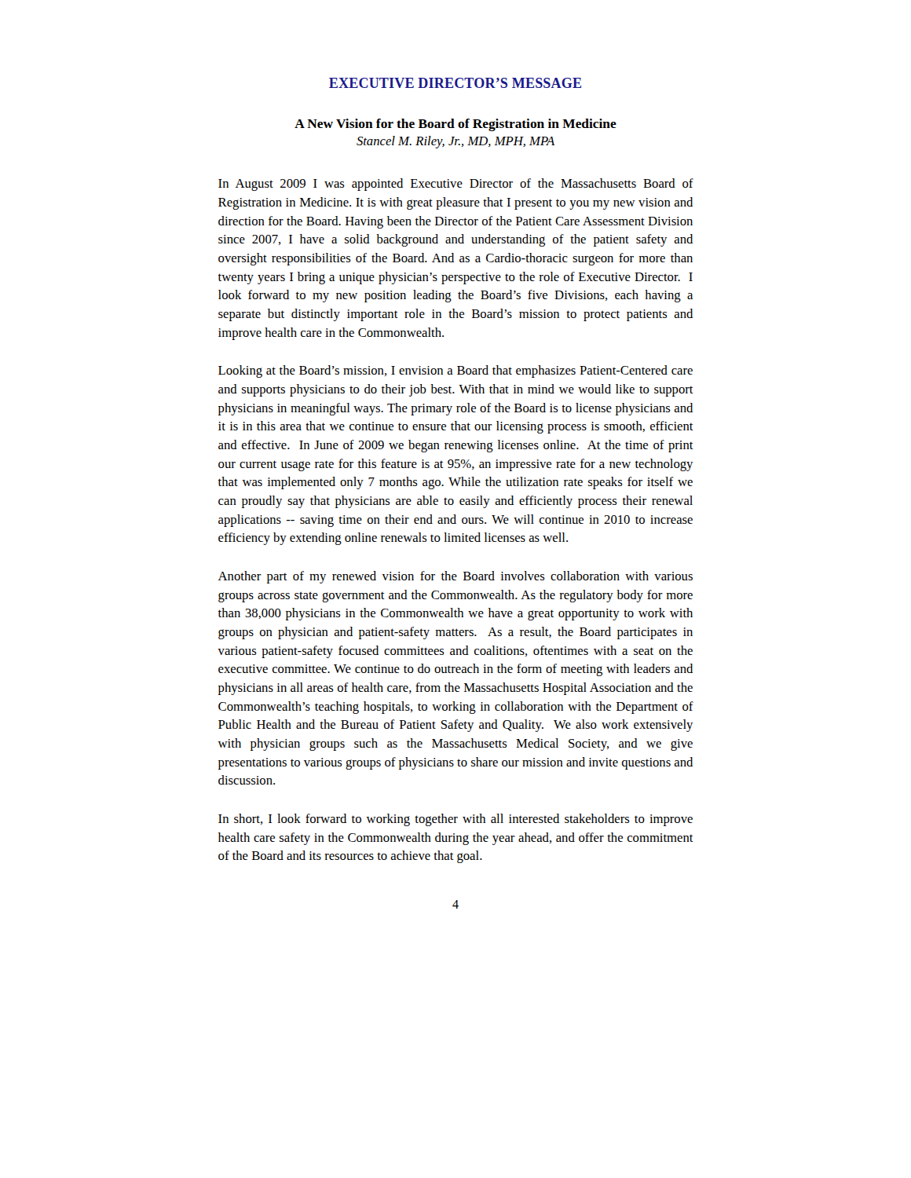EXECUTIVE DIRECTOR’S MESSAGE
A New Vision for the Board of Registration in Medicine
Stancel M. Riley, Jr., MD, MPH, MPA
In August 2009 I was appointed Executive Director of the Massachusetts Board of Registration in Medicine. It is with great pleasure that I present to you my new vision and direction for the Board. Having been the Director of the Patient Care Assessment Division since 2007, I have a solid background and understanding of the patient safety and oversight responsibilities of the Board. And as a Cardio-thoracic surgeon for more than twenty years I bring a unique physician’s perspective to the role of Executive Director. I look forward to my new position leading the Board’s five Divisions, each having a separate but distinctly important role in the Board’s mission to protect patients and improve health care in the Commonwealth.
Looking at the Board’s mission, I envision a Board that emphasizes Patient-Centered care and supports physicians to do their job best. With that in mind we would like to support physicians in meaningful ways. The primary role of the Board is to license physicians and it is in this area that we continue to ensure that our licensing process is smooth, efficient and effective. In June of 2009 we began renewing licenses online. At the time of print our current usage rate for this feature is at 95%, an impressive rate for a new technology that was implemented only 7 months ago. While the utilization rate speaks for itself we can proudly say that physicians are able to easily and efficiently process their renewal applications -- saving time on their end and ours. We will continue in 2010 to increase efficiency by extending online renewals to limited licenses as well.
Another part of my renewed vision for the Board involves collaboration with various groups across state government and the Commonwealth. As the regulatory body for more than 38,000 physicians in the Commonwealth we have a great opportunity to work with groups on physician and patient-safety matters. As a result, the Board participates in various patient-safety focused committees and coalitions, oftentimes with a seat on the executive committee. We continue to do outreach in the form of meeting with leaders and physicians in all areas of health care, from the Massachusetts Hospital Association and the Commonwealth’s teaching hospitals, to working in collaboration with the Department of Public Health and the Bureau of Patient Safety and Quality. We also work extensively with physician groups such as the Massachusetts Medical Society, and we give presentations to various groups of physicians to share our mission and invite questions and discussion.
In short, I look forward to working together with all interested stakeholders to improve health care safety in the Commonwealth during the year ahead, and offer the commitment of the Board and its resources to achieve that goal.
4